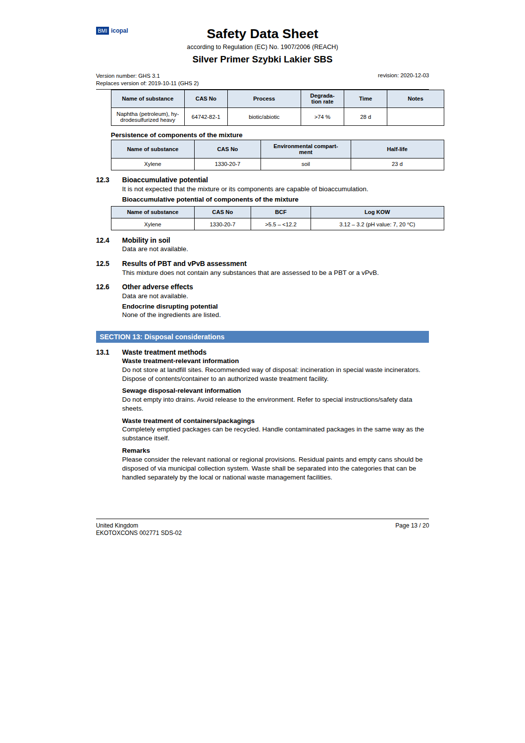BMI icopal
Safety Data Sheet
according to Regulation (EC) No. 1907/2006 (REACH)
Silver Primer Szybki Lakier SBS
Version number: GHS 3.1
Replaces version of: 2019-10-11 (GHS 2)
revision: 2020-12-03
| Name of substance | CAS No | Process | Degrada- tion rate | Time | Notes |
| --- | --- | --- | --- | --- | --- |
| Naphtha (petroleum), hy- drodesulfurized heavy | 64742-82-1 | biotic/abiotic | >74 % | 28 d | |
Persistence of components of the mixture
| Name of substance | CAS No | Environmental compart- ment | Half-life |
| --- | --- | --- | --- |
| Xylene | 1330-20-7 | soil | 23 d |
12.3
Bioaccumulative potential
It is not expected that the mixture or its components are capable of bioaccumulation.
Bioaccumulative potential of components of the mixture
| Name of substance | CAS No | BCF | Log KOW |
| --- | --- | --- | --- |
| Xylene | 1330-20-7 | >5.5 – <12.2 | 3.12 – 3.2 (pH value: 7, 20 °C) |
12.4
Mobility in soil
Data are not available.
12.5
Results of PBT and vPvB assessment
This mixture does not contain any substances that are assessed to be a PBT or a vPvB.
12.6
Other adverse effects
Data are not available.
Endocrine disrupting potential
None of the ingredients are listed.
SECTION 13: Disposal considerations
13.1
Waste treatment methods
Waste treatment-relevant information
Do not store at landfill sites. Recommended way of disposal: incineration in special waste incinerators. Dispose of contents/container to an authorized waste treatment facility.
Sewage disposal-relevant information
Do not empty into drains. Avoid release to the environment. Refer to special instructions/safety data sheets.
Waste treatment of containers/packagings
Completely emptied packages can be recycled. Handle contaminated packages in the same way as the substance itself.
Remarks
Please consider the relevant national or regional provisions. Residual paints and empty cans should be disposed of via municipal collection system. Waste shall be separated into the categories that can be handled separately by the local or national waste management facilities.
United Kingdom
EKOTOXCONS 002771 SDS-02
Page 13 / 20